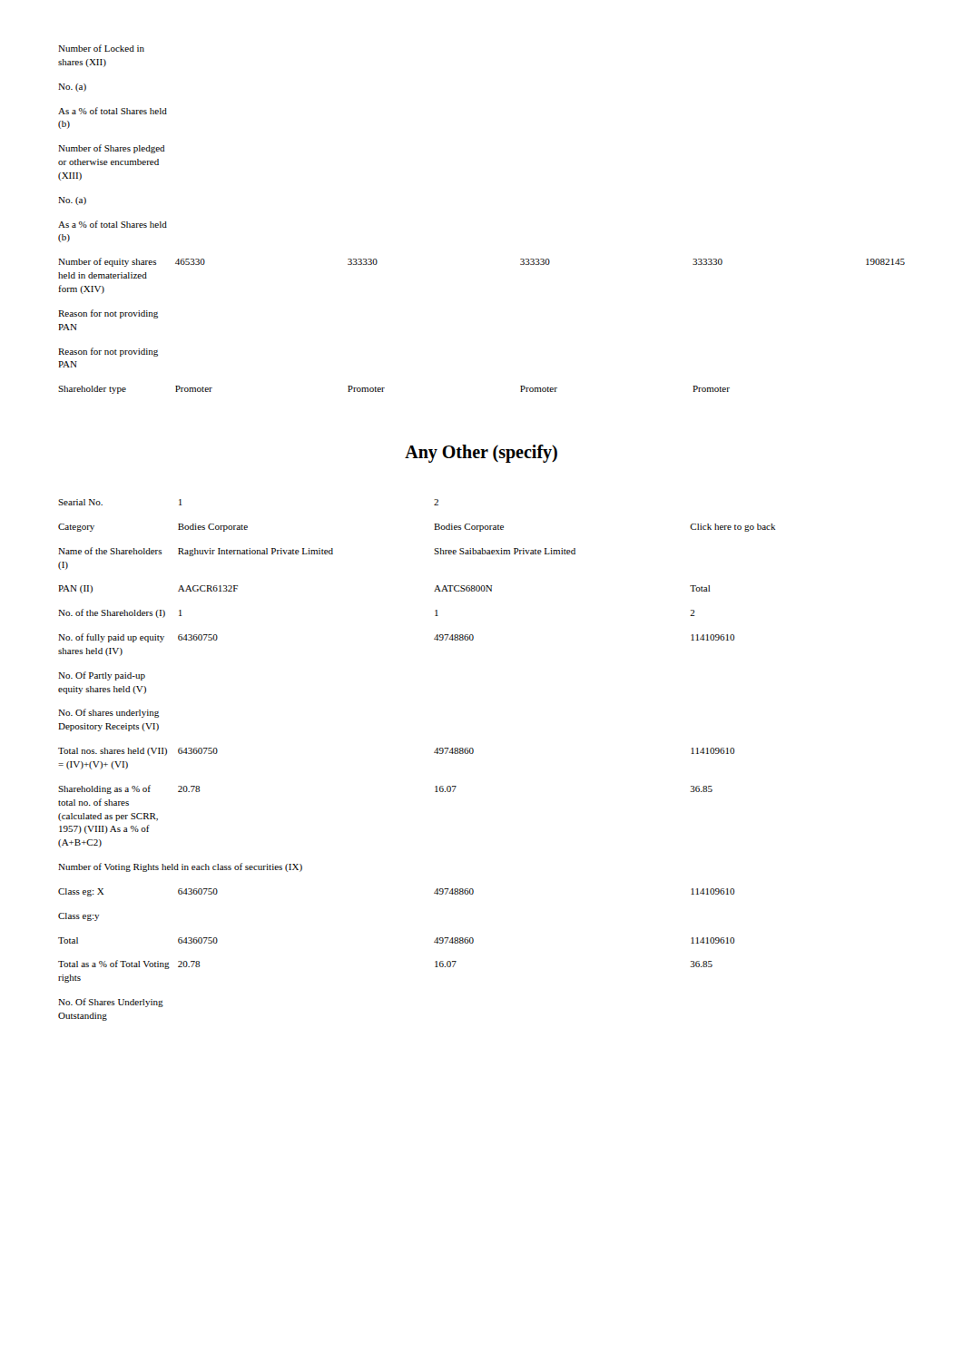| Number of Locked in shares (XII) | | | | | |
| No. (a) | | | | | |
| As a % of total Shares held (b) | | | | | |
| Number of Shares pledged or otherwise encumbered (XIII) | | | | | |
| No. (a) | | | | | |
| As a % of total Shares held (b) | | | | | |
| Number of equity shares held in dematerialized form (XIV) | 465330 | 333330 | 333330 | 333330 | 19082145 |
| Reason for not providing PAN | | | | | |
| Reason for not providing PAN | | | | | |
| Shareholder type | Promoter | Promoter | Promoter | Promoter | |
Any Other (specify)
| Searial No. | 1 | 2 | |
| Category | Bodies Corporate | Bodies Corporate | Click here to go back |
| Name of the Shareholders (I) | Raghuvir International Private Limited | Shree Saibabaexim Private Limited | |
| PAN (II) | AAGCR6132F | AATCS6800N | Total |
| No. of the Shareholders (I) | 1 | 1 | 2 |
| No. of fully paid up equity shares held (IV) | 64360750 | 49748860 | 114109610 |
| No. Of Partly paid-up equity shares held (V) | | | |
| No. Of shares underlying Depository Receipts (VI) | | | |
| Total nos. shares held (VII) = (IV)+(V)+ (VI) | 64360750 | 49748860 | 114109610 |
| Shareholding as a % of total no. of shares (calculated as per SCRR, 1957) (VIII) As a % of (A+B+C2) | 20.78 | 16.07 | 36.85 |
| Number of Voting Rights held in each class of securities (IX) |
| Class eg: X | 64360750 | 49748860 | 114109610 |
| Class eg:y | | | |
| Total | 64360750 | 49748860 | 114109610 |
| Total as a % of Total Voting rights | 20.78 | 16.07 | 36.85 |
| No. Of Shares Underlying Outstanding | | | |